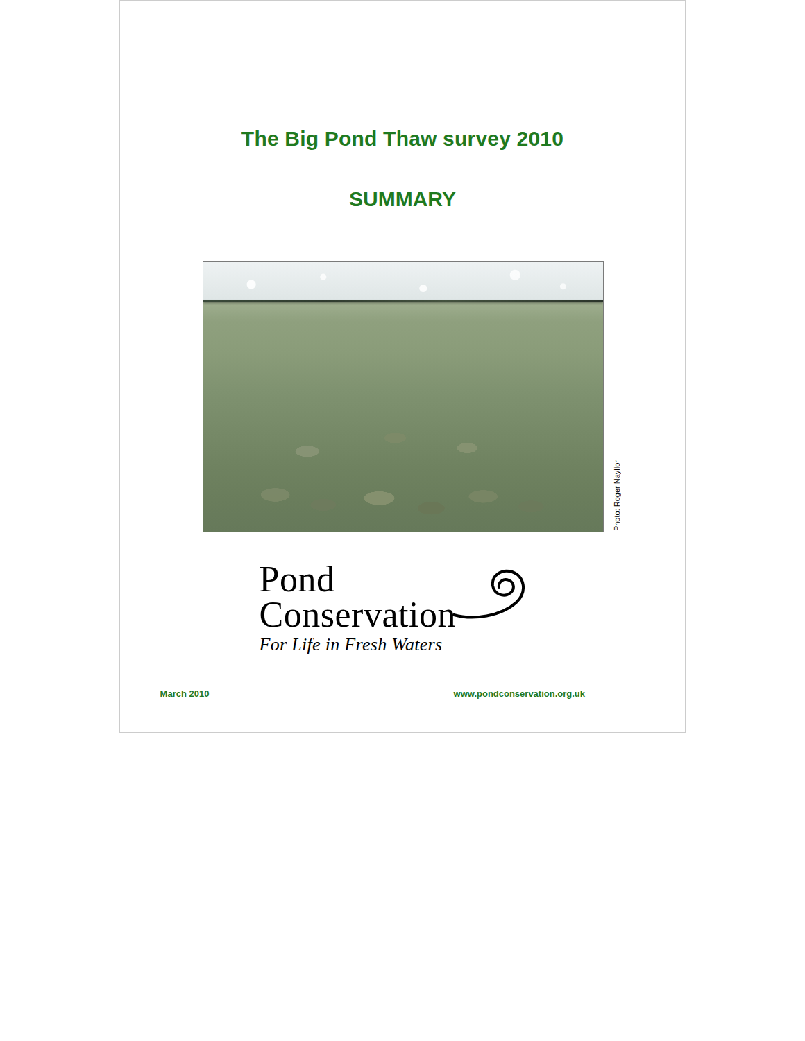The Big Pond Thaw survey 2010
SUMMARY
Photo: Roger Nayllor
Pond
Conservation
For Life in Fresh Waters
March 2010
www.pondconservation.org.uk